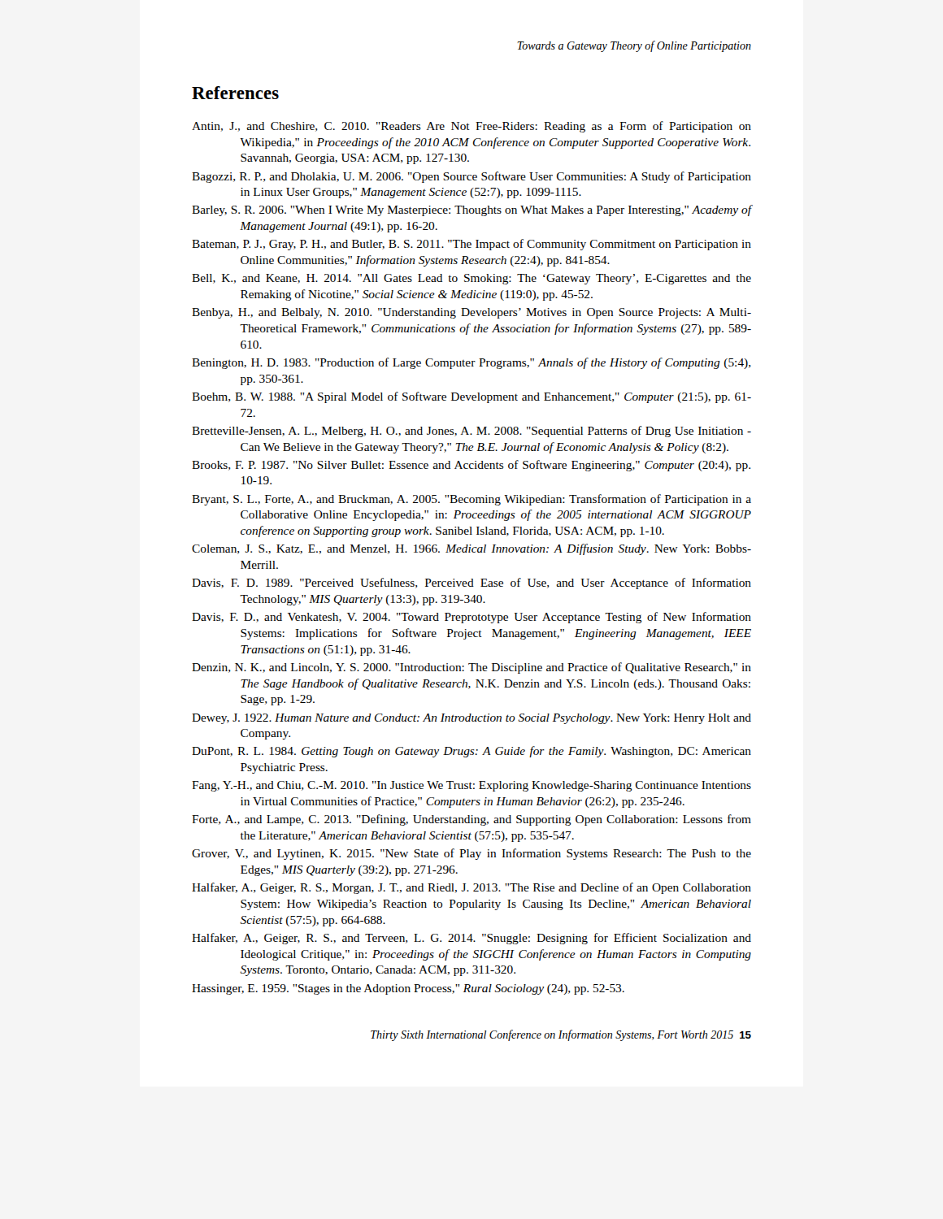Towards a Gateway Theory of Online Participation
References
Antin, J., and Cheshire, C. 2010. "Readers Are Not Free-Riders: Reading as a Form of Participation on Wikipedia," in Proceedings of the 2010 ACM Conference on Computer Supported Cooperative Work. Savannah, Georgia, USA: ACM, pp. 127-130.
Bagozzi, R. P., and Dholakia, U. M. 2006. "Open Source Software User Communities: A Study of Participation in Linux User Groups," Management Science (52:7), pp. 1099-1115.
Barley, S. R. 2006. "When I Write My Masterpiece: Thoughts on What Makes a Paper Interesting," Academy of Management Journal (49:1), pp. 16-20.
Bateman, P. J., Gray, P. H., and Butler, B. S. 2011. "The Impact of Community Commitment on Participation in Online Communities," Information Systems Research (22:4), pp. 841-854.
Bell, K., and Keane, H. 2014. "All Gates Lead to Smoking: The ‘Gateway Theory’, E-Cigarettes and the Remaking of Nicotine," Social Science & Medicine (119:0), pp. 45-52.
Benbya, H., and Belbaly, N. 2010. "Understanding Developers’ Motives in Open Source Projects: A Multi-Theoretical Framework," Communications of the Association for Information Systems (27), pp. 589-610.
Benington, H. D. 1983. "Production of Large Computer Programs," Annals of the History of Computing (5:4), pp. 350-361.
Boehm, B. W. 1988. "A Spiral Model of Software Development and Enhancement," Computer (21:5), pp. 61-72.
Bretteville-Jensen, A. L., Melberg, H. O., and Jones, A. M. 2008. "Sequential Patterns of Drug Use Initiation - Can We Believe in the Gateway Theory?," The B.E. Journal of Economic Analysis & Policy (8:2).
Brooks, F. P. 1987. "No Silver Bullet: Essence and Accidents of Software Engineering," Computer (20:4), pp. 10-19.
Bryant, S. L., Forte, A., and Bruckman, A. 2005. "Becoming Wikipedian: Transformation of Participation in a Collaborative Online Encyclopedia," in: Proceedings of the 2005 international ACM SIGGROUP conference on Supporting group work. Sanibel Island, Florida, USA: ACM, pp. 1-10.
Coleman, J. S., Katz, E., and Menzel, H. 1966. Medical Innovation: A Diffusion Study. New York: Bobbs-Merrill.
Davis, F. D. 1989. "Perceived Usefulness, Perceived Ease of Use, and User Acceptance of Information Technology," MIS Quarterly (13:3), pp. 319-340.
Davis, F. D., and Venkatesh, V. 2004. "Toward Preprototype User Acceptance Testing of New Information Systems: Implications for Software Project Management," Engineering Management, IEEE Transactions on (51:1), pp. 31-46.
Denzin, N. K., and Lincoln, Y. S. 2000. "Introduction: The Discipline and Practice of Qualitative Research," in The Sage Handbook of Qualitative Research, N.K. Denzin and Y.S. Lincoln (eds.). Thousand Oaks: Sage, pp. 1-29.
Dewey, J. 1922. Human Nature and Conduct: An Introduction to Social Psychology. New York: Henry Holt and Company.
DuPont, R. L. 1984. Getting Tough on Gateway Drugs: A Guide for the Family. Washington, DC: American Psychiatric Press.
Fang, Y.-H., and Chiu, C.-M. 2010. "In Justice We Trust: Exploring Knowledge-Sharing Continuance Intentions in Virtual Communities of Practice," Computers in Human Behavior (26:2), pp. 235-246.
Forte, A., and Lampe, C. 2013. "Defining, Understanding, and Supporting Open Collaboration: Lessons from the Literature," American Behavioral Scientist (57:5), pp. 535-547.
Grover, V., and Lyytinen, K. 2015. "New State of Play in Information Systems Research: The Push to the Edges," MIS Quarterly (39:2), pp. 271-296.
Halfaker, A., Geiger, R. S., Morgan, J. T., and Riedl, J. 2013. "The Rise and Decline of an Open Collaboration System: How Wikipedia’s Reaction to Popularity Is Causing Its Decline," American Behavioral Scientist (57:5), pp. 664-688.
Halfaker, A., Geiger, R. S., and Terveen, L. G. 2014. "Snuggle: Designing for Efficient Socialization and Ideological Critique," in: Proceedings of the SIGCHI Conference on Human Factors in Computing Systems. Toronto, Ontario, Canada: ACM, pp. 311-320.
Hassinger, E. 1959. "Stages in the Adoption Process," Rural Sociology (24), pp. 52-53.
Thirty Sixth International Conference on Information Systems, Fort Worth 2015 15